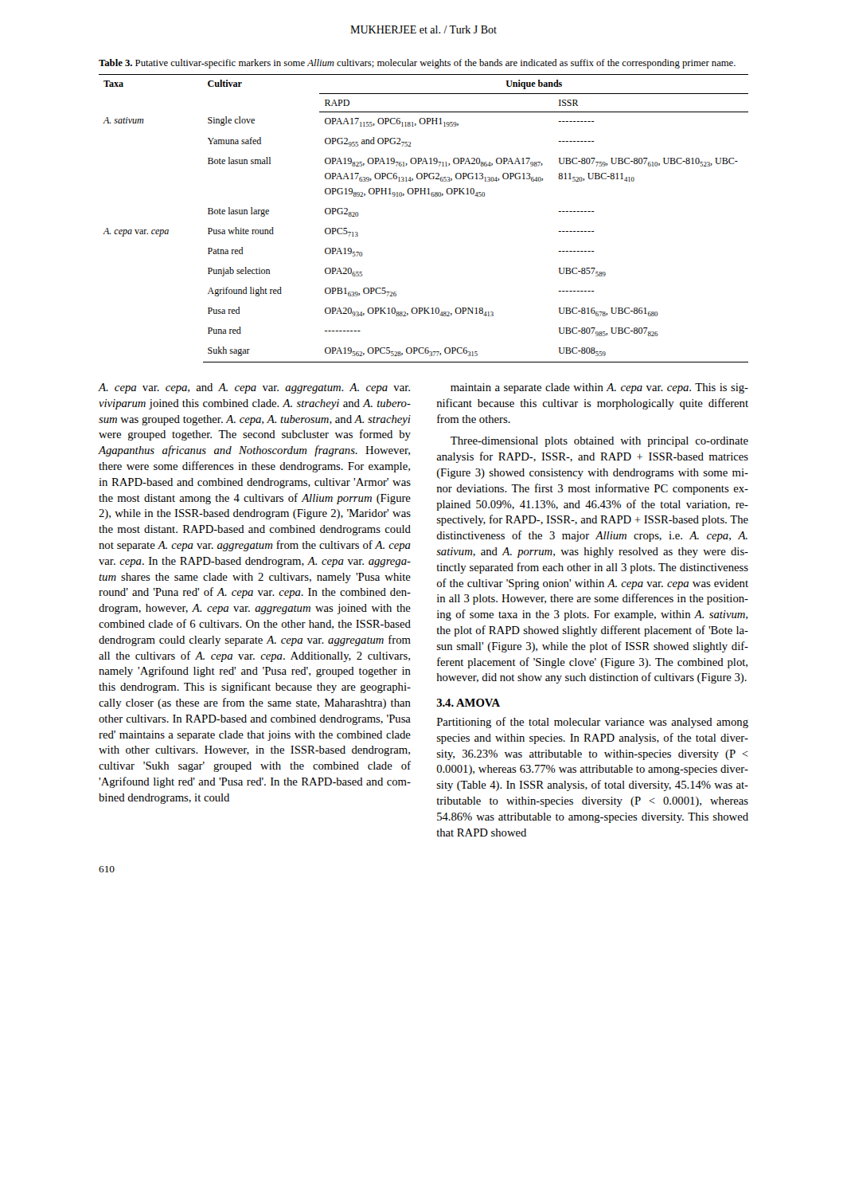MUKHERJEE et al. / Turk J Bot
Table 3. Putative cultivar-specific markers in some Allium cultivars; molecular weights of the bands are indicated as suffix of the corresponding primer name.
| Taxa | Cultivar | Unique bands |
| --- | --- | --- |
| RAPD | ISSR |
| A. sativum | Single clove | OPAA17 1155 , OPC6 1181 , OPH1 1959 , | ---------- |
| Yamuna safed | OPG2 955 and OPG2 752 | ---------- |
| Bote lasun small | OPA19 825 , OPA19 761 , OPA19 711 , OPA20 864 , OPAA17 987 , OPAA17 639 , OPC6 1314 , OPG2 653 , OPG13 1304 , OPG13 640 , OPG19 892 , OPH1 910 , OPH1 680 , OPK10 450 | UBC-807 759 , UBC-807 610 , UBC-810 523 , UBC-811 520 , UBC-811 410 |
| Bote lasun large | OPG2 820 | ---------- |
| A. cepa var. cepa | Pusa white round | OPC5 713 | ---------- |
| Patna red | OPA19 570 | ---------- |
| Punjab selection | OPA20 655 | UBC-857 589 |
| Agrifound light red | OPB1 639 , OPC5 726 | ---------- |
| Pusa red | OPA20 934 , OPK10 882 , OPK10 482 , OPN18 413 | UBC-816 678 , UBC-861 680 |
| Puna red | ---------- | UBC-807 985 , UBC-807 826 |
| Sukh sagar | OPA19 562 , OPC5 528 , OPC6 377 , OPC6 315 | UBC-808 559 |
A. cepa var. cepa, and A. cepa var. aggregatum. A. cepa var. viviparum joined this combined clade. A. stracheyi and A. tuberosum was grouped together. A. cepa, A. tuberosum, and A. stracheyi were grouped together. The second subcluster was formed by Agapanthus africanus and Nothoscordum fragrans. However, there were some differences in these dendrograms. For example, in RAPD-based and combined dendrograms, cultivar 'Armor' was the most distant among the 4 cultivars of Allium porrum (Figure 2), while in the ISSR-based dendrogram (Figure 2), 'Maridor' was the most distant. RAPD-based and combined dendrograms could not separate A. cepa var. aggregatum from the cultivars of A. cepa var. cepa. In the RAPD-based dendrogram, A. cepa var. aggregatum shares the same clade with 2 cultivars, namely 'Pusa white round' and 'Puna red' of A. cepa var. cepa. In the combined dendrogram, however, A. cepa var. aggregatum was joined with the combined clade of 6 cultivars. On the other hand, the ISSR-based dendrogram could clearly separate A. cepa var. aggregatum from all the cultivars of A. cepa var. cepa. Additionally, 2 cultivars, namely 'Agrifound light red' and 'Pusa red', grouped together in this dendrogram. This is significant because they are geographically closer (as these are from the same state, Maharashtra) than other cultivars. In RAPD-based and combined dendrograms, 'Pusa red' maintains a separate clade that joins with the combined clade with other cultivars. However, in the ISSR-based dendrogram, cultivar 'Sukh sagar' grouped with the combined clade of 'Agrifound light red' and 'Pusa red'. In the RAPD-based and combined dendrograms, it could
maintain a separate clade within A. cepa var. cepa. This is significant because this cultivar is morphologically quite different from the others.
Three-dimensional plots obtained with principal co-ordinate analysis for RAPD-, ISSR-, and RAPD + ISSR-based matrices (Figure 3) showed consistency with dendrograms with some minor deviations. The first 3 most informative PC components explained 50.09%, 41.13%, and 46.43% of the total variation, respectively, for RAPD-, ISSR-, and RAPD + ISSR-based plots. The distinctiveness of the 3 major Allium crops, i.e. A. cepa, A. sativum, and A. porrum, was highly resolved as they were distinctly separated from each other in all 3 plots. The distinctiveness of the cultivar 'Spring onion' within A. cepa var. cepa was evident in all 3 plots. However, there are some differences in the positioning of some taxa in the 3 plots. For example, within A. sativum, the plot of RAPD showed slightly different placement of 'Bote lasun small' (Figure 3), while the plot of ISSR showed slightly different placement of 'Single clove' (Figure 3). The combined plot, however, did not show any such distinction of cultivars (Figure 3).
3.4. AMOVA
Partitioning of the total molecular variance was analysed among species and within species. In RAPD analysis, of the total diversity, 36.23% was attributable to within-species diversity (P < 0.0001), whereas 63.77% was attributable to among-species diversity (Table 4). In ISSR analysis, of total diversity, 45.14% was attributable to within-species diversity (P < 0.0001), whereas 54.86% was attributable to among-species diversity. This showed that RAPD showed
610